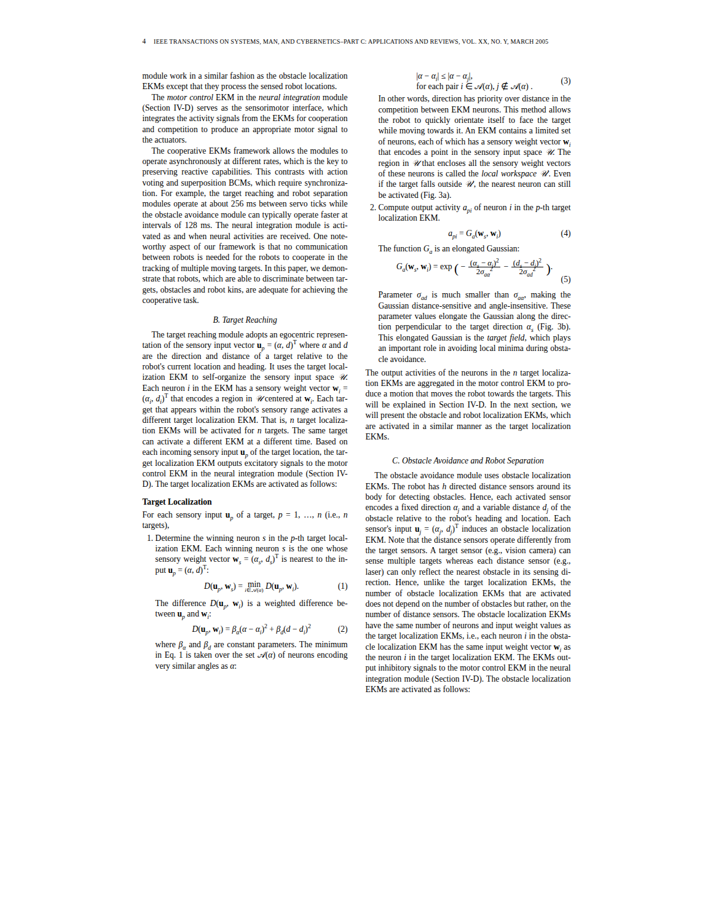4 IEEE TRANSACTIONS ON SYSTEMS, MAN, AND CYBERNETICS–PART C: APPLICATIONS AND REVIEWS, VOL. XX, NO. Y, MARCH 2005
module work in a similar fashion as the obstacle localization EKMs except that they process the sensed robot locations.
The motor control EKM in the neural integration module (Section IV-D) serves as the sensorimotor interface, which integrates the activity signals from the EKMs for cooperation and competition to produce an appropriate motor signal to the actuators.
The cooperative EKMs framework allows the modules to operate asynchronously at different rates, which is the key to preserving reactive capabilities. This contrasts with action voting and superposition BCMs, which require synchronization. For example, the target reaching and robot separation modules operate at about 256 ms between servo ticks while the obstacle avoidance module can typically operate faster at intervals of 128 ms. The neural integration module is activated as and when neural activities are received. One noteworthy aspect of our framework is that no communication between robots is needed for the robots to cooperate in the tracking of multiple moving targets. In this paper, we demonstrate that robots, which are able to discriminate between targets, obstacles and robot kins, are adequate for achieving the cooperative task.
B. Target Reaching
The target reaching module adopts an egocentric representation of the sensory input vector up = (α, d)T where α and d are the direction and distance of a target relative to the robot's current location and heading. It uses the target localization EKM to self-organize the sensory input space 𝒰. Each neuron i in the EKM has a sensory weight vector wi = (αi, di)T that encodes a region in 𝒰 centered at wi. Each target that appears within the robot's sensory range activates a different target localization EKM. That is, n target localization EKMs will be activated for n targets. The same target can activate a different EKM at a different time. Based on each incoming sensory input up of the target location, the target localization EKM outputs excitatory signals to the motor control EKM in the neural integration module (Section IV-D). The target localization EKMs are activated as follows:
Target Localization
For each sensory input up of a target, p = 1, …, n (i.e., n targets),
Determine the winning neuron s in the p-th target localization EKM. Each winning neuron s is the one whose sensory weight vector ws = (αs, ds)T is nearest to the input up = (α, d)T: D(up, ws) = min i∈𝒜(α) D(up, wi). (1) The difference D(up, wi) is a weighted difference between up and wi: D(up, wi) = βα(α − αi)2 + βd(d − di)2 (2) where βα and βd are constant parameters. The minimum in Eq. 1 is taken over the set 𝒜(α) of neurons encoding very similar angles as α: |α − αi| ≤ |α − αj|,
for each pair i ∈ 𝒜(α), j ∉ 𝒜(α) . (3)
In other words, direction has priority over distance in the competition between EKM neurons. This method allows the robot to quickly orientate itself to face the target while moving towards it. An EKM contains a limited set of neurons, each of which has a sensory weight vector wi that encodes a point in the sensory input space 𝒰. The region in 𝒰 that encloses all the sensory weight vectors of these neurons is called the local workspace 𝒰′. Even if the target falls outside 𝒰′, the nearest neuron can still be activated (Fig. 3a).
Compute output activity api of neuron i in the p-th target localization EKM. api = Ga(ws, wi) (4) The function Ga is an elongated Gaussian: Ga(ws, wi) = exp ( − (αs − αi)22σaα2 − (ds − di)22σad2 ). (5) Parameter σad is much smaller than σaα, making the Gaussian distance-sensitive and angle-insensitive. These parameter values elongate the Gaussian along the direction perpendicular to the target direction αs (Fig. 3b). This elongated Gaussian is the target field, which plays an important role in avoiding local minima during obstacle avoidance.
The output activities of the neurons in the n target localization EKMs are aggregated in the motor control EKM to produce a motion that moves the robot towards the targets. This will be explained in Section IV-D. In the next section, we will present the obstacle and robot localization EKMs, which are activated in a similar manner as the target localization EKMs.
C. Obstacle Avoidance and Robot Separation
The obstacle avoidance module uses obstacle localization EKMs. The robot has h directed distance sensors around its body for detecting obstacles. Hence, each activated sensor encodes a fixed direction αj and a variable distance dj of the obstacle relative to the robot's heading and location. Each sensor's input uj = (αj, dj)T induces an obstacle localization EKM. Note that the distance sensors operate differently from the target sensors. A target sensor (e.g., vision camera) can sense multiple targets whereas each distance sensor (e.g., laser) can only reflect the nearest obstacle in its sensing direction. Hence, unlike the target localization EKMs, the number of obstacle localization EKMs that are activated does not depend on the number of obstacles but rather, on the number of distance sensors. The obstacle localization EKMs have the same number of neurons and input weight values as the target localization EKMs, i.e., each neuron i in the obstacle localization EKM has the same input weight vector wi as the neuron i in the target localization EKM. The EKMs output inhibitory signals to the motor control EKM in the neural integration module (Section IV-D). The obstacle localization EKMs are activated as follows: